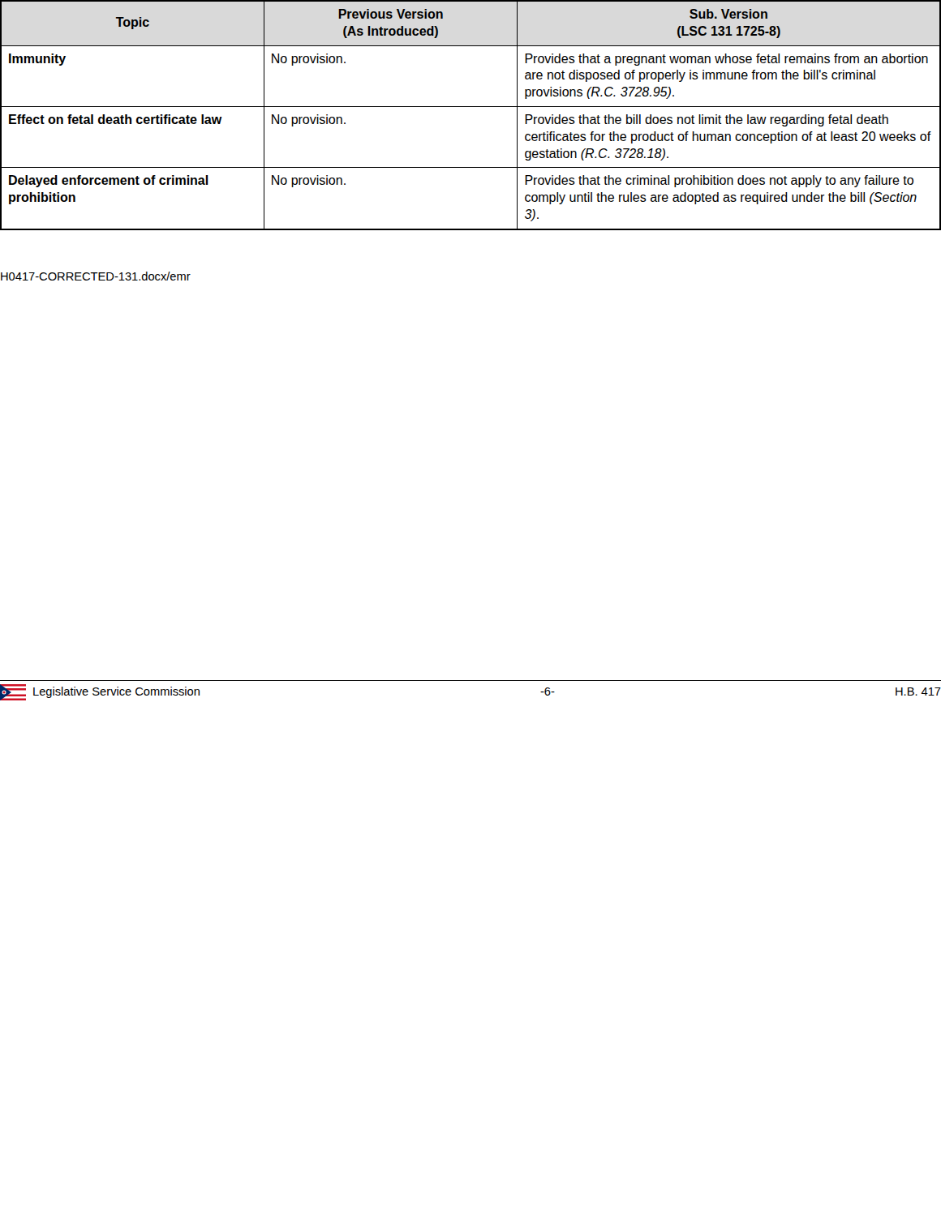| Topic | Previous Version (As Introduced) | Sub. Version (LSC 131 1725-8) |
| --- | --- | --- |
| Immunity | No provision. | Provides that a pregnant woman whose fetal remains from an abortion are not disposed of properly is immune from the bill's criminal provisions (R.C. 3728.95) . |
| Effect on fetal death certificate law | No provision. | Provides that the bill does not limit the law regarding fetal death certificates for the product of human conception of at least 20 weeks of gestation (R.C. 3728.18) . |
| Delayed enforcement of criminal prohibition | No provision. | Provides that the criminal prohibition does not apply to any failure to comply until the rules are adopted as required under the bill (Section 3) . |
H0417-CORRECTED-131.docx/emr
Legislative Service Commission
-6-
H.B. 417